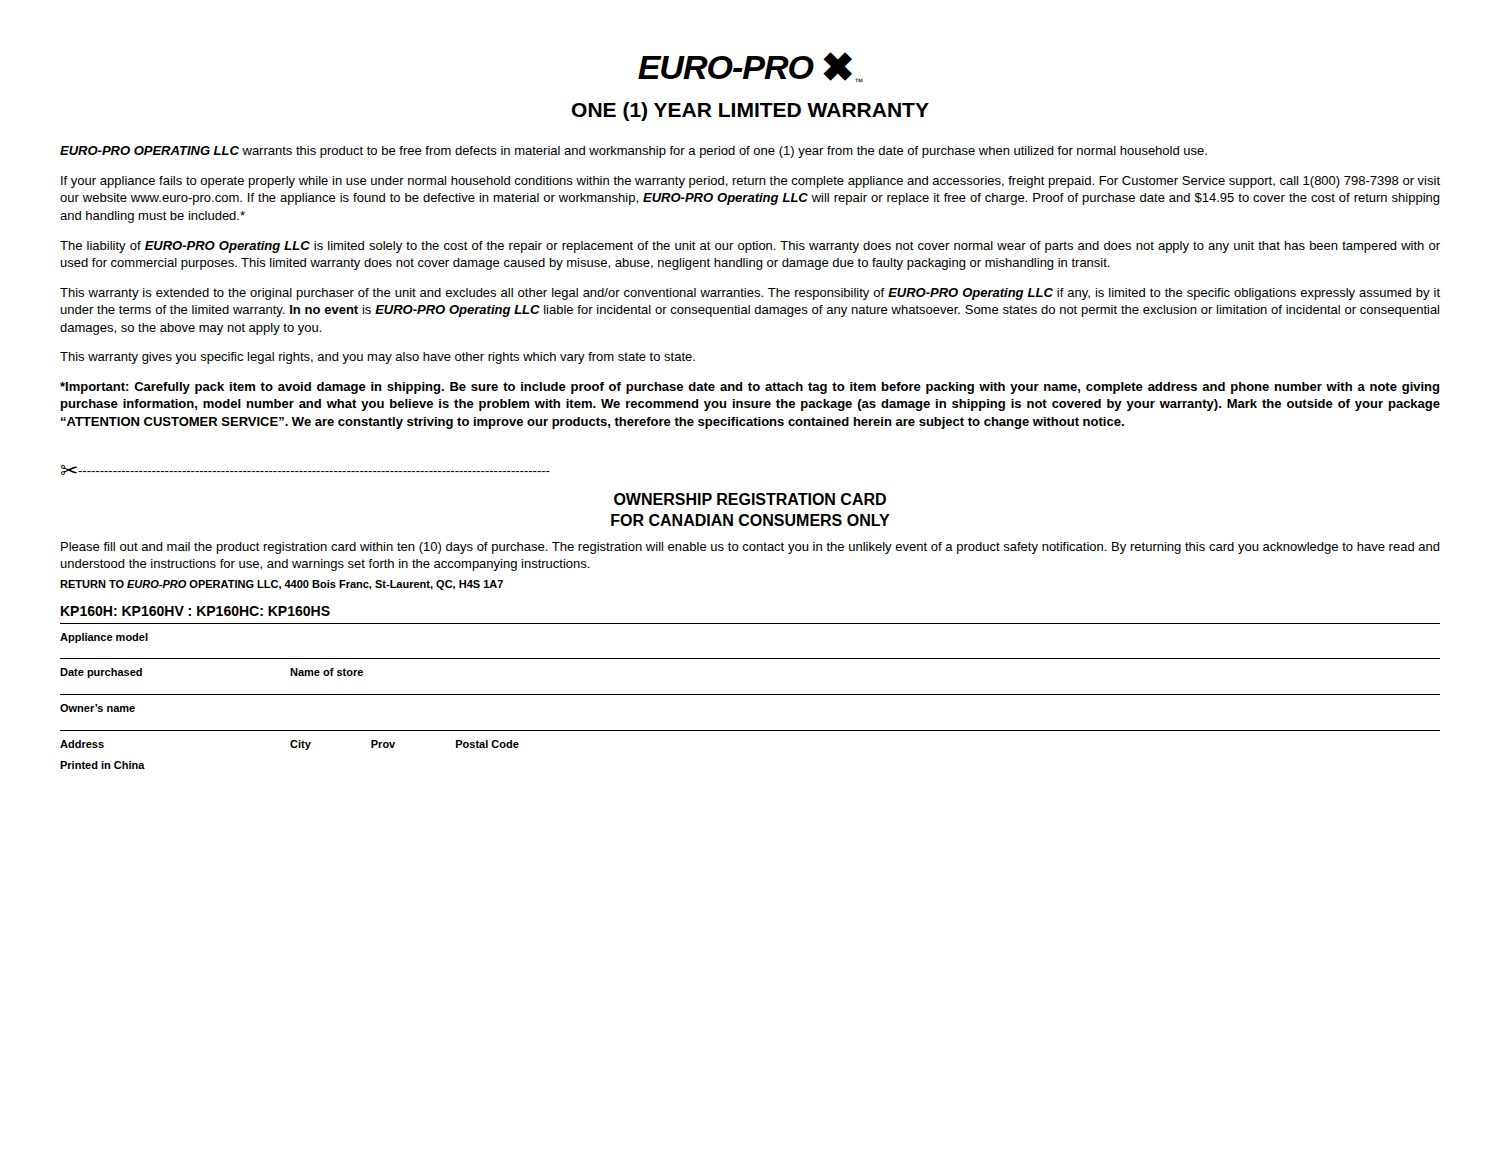EURO-PRO ✖™
ONE (1) YEAR LIMITED WARRANTY
EURO-PRO OPERATING LLC warrants this product to be free from defects in material and workmanship for a period of one (1) year from the date of purchase when utilized for normal household use.
If your appliance fails to operate properly while in use under normal household conditions within the warranty period, return the complete appliance and accessories, freight prepaid. For Customer Service support, call 1(800) 798-7398 or visit our website www.euro-pro.com. If the appliance is found to be defective in material or workmanship, EURO-PRO Operating LLC will repair or replace it free of charge. Proof of purchase date and $14.95 to cover the cost of return shipping and handling must be included.*
The liability of EURO-PRO Operating LLC is limited solely to the cost of the repair or replacement of the unit at our option. This warranty does not cover normal wear of parts and does not apply to any unit that has been tampered with or used for commercial purposes. This limited warranty does not cover damage caused by misuse, abuse, negligent handling or damage due to faulty packaging or mishandling in transit.
This warranty is extended to the original purchaser of the unit and excludes all other legal and/or conventional warranties. The responsibility of EURO-PRO Operating LLC if any, is limited to the specific obligations expressly assumed by it under the terms of the limited warranty. In no event is EURO-PRO Operating LLC liable for incidental or consequential damages of any nature whatsoever. Some states do not permit the exclusion or limitation of incidental or consequential damages, so the above may not apply to you.
This warranty gives you specific legal rights, and you may also have other rights which vary from state to state.
*Important: Carefully pack item to avoid damage in shipping. Be sure to include proof of purchase date and to attach tag to item before packing with your name, complete address and phone number with a note giving purchase information, model number and what you believe is the problem with item. We recommend you insure the package (as damage in shipping is not covered by your warranty). Mark the outside of your package “ATTENTION CUSTOMER SERVICE”. We are constantly striving to improve our products, therefore the specifications contained herein are subject to change without notice.
✂-------------------------------------------------------------------------------------------------------------
OWNERSHIP REGISTRATION CARD
FOR CANADIAN CONSUMERS ONLY
Please fill out and mail the product registration card within ten (10) days of purchase. The registration will enable us to contact you in the unlikely event of a product safety notification. By returning this card you acknowledge to have read and understood the instructions for use, and warnings set forth in the accompanying instructions.
RETURN TO EURO-PRO OPERATING LLC, 4400 Bois Franc, St-Laurent, QC, H4S 1A7
KP160H: KP160HV : KP160HC: KP160HS
Appliance model
Date purchased Name of store
Owner’s name
Address City Prov Postal Code
Printed in China